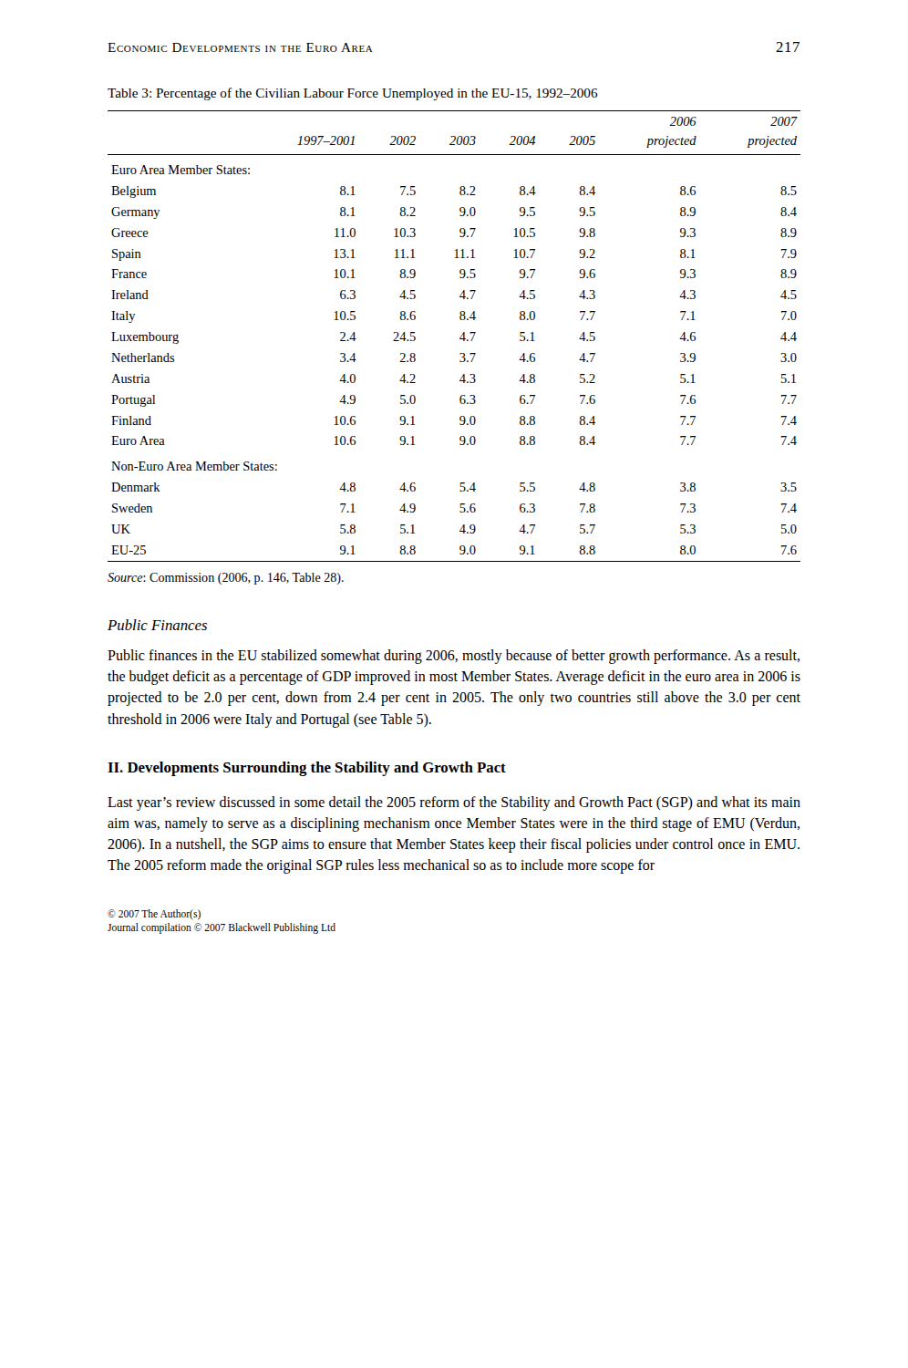Economic Developments in the Euro Area 217
Table 3: Percentage of the Civilian Labour Force Unemployed in the EU-15, 1992–2006
| | 1997–2001 | 2002 | 2003 | 2004 | 2005 | 2006 projected | 2007 projected |
| --- | --- | --- | --- | --- | --- | --- | --- |
| Euro Area Member States: |
| Belgium | 8.1 | 7.5 | 8.2 | 8.4 | 8.4 | 8.6 | 8.5 |
| Germany | 8.1 | 8.2 | 9.0 | 9.5 | 9.5 | 8.9 | 8.4 |
| Greece | 11.0 | 10.3 | 9.7 | 10.5 | 9.8 | 9.3 | 8.9 |
| Spain | 13.1 | 11.1 | 11.1 | 10.7 | 9.2 | 8.1 | 7.9 |
| France | 10.1 | 8.9 | 9.5 | 9.7 | 9.6 | 9.3 | 8.9 |
| Ireland | 6.3 | 4.5 | 4.7 | 4.5 | 4.3 | 4.3 | 4.5 |
| Italy | 10.5 | 8.6 | 8.4 | 8.0 | 7.7 | 7.1 | 7.0 |
| Luxembourg | 2.4 | 24.5 | 4.7 | 5.1 | 4.5 | 4.6 | 4.4 |
| Netherlands | 3.4 | 2.8 | 3.7 | 4.6 | 4.7 | 3.9 | 3.0 |
| Austria | 4.0 | 4.2 | 4.3 | 4.8 | 5.2 | 5.1 | 5.1 |
| Portugal | 4.9 | 5.0 | 6.3 | 6.7 | 7.6 | 7.6 | 7.7 |
| Finland | 10.6 | 9.1 | 9.0 | 8.8 | 8.4 | 7.7 | 7.4 |
| Euro Area | 10.6 | 9.1 | 9.0 | 8.8 | 8.4 | 7.7 | 7.4 |
| Non-Euro Area Member States: |
| Denmark | 4.8 | 4.6 | 5.4 | 5.5 | 4.8 | 3.8 | 3.5 |
| Sweden | 7.1 | 4.9 | 5.6 | 6.3 | 7.8 | 7.3 | 7.4 |
| UK | 5.8 | 5.1 | 4.9 | 4.7 | 5.7 | 5.3 | 5.0 |
| EU-25 | 9.1 | 8.8 | 9.0 | 9.1 | 8.8 | 8.0 | 7.6 |
Source: Commission (2006, p. 146, Table 28).
Public Finances
Public finances in the EU stabilized somewhat during 2006, mostly because of better growth performance. As a result, the budget deficit as a percentage of GDP improved in most Member States. Average deficit in the euro area in 2006 is projected to be 2.0 per cent, down from 2.4 per cent in 2005. The only two countries still above the 3.0 per cent threshold in 2006 were Italy and Portugal (see Table 5).
II. Developments Surrounding the Stability and Growth Pact
Last year’s review discussed in some detail the 2005 reform of the Stability and Growth Pact (SGP) and what its main aim was, namely to serve as a disciplining mechanism once Member States were in the third stage of EMU (Verdun, 2006). In a nutshell, the SGP aims to ensure that Member States keep their fiscal policies under control once in EMU. The 2005 reform made the original SGP rules less mechanical so as to include more scope for
© 2007 The Author(s)
Journal compilation © 2007 Blackwell Publishing Ltd